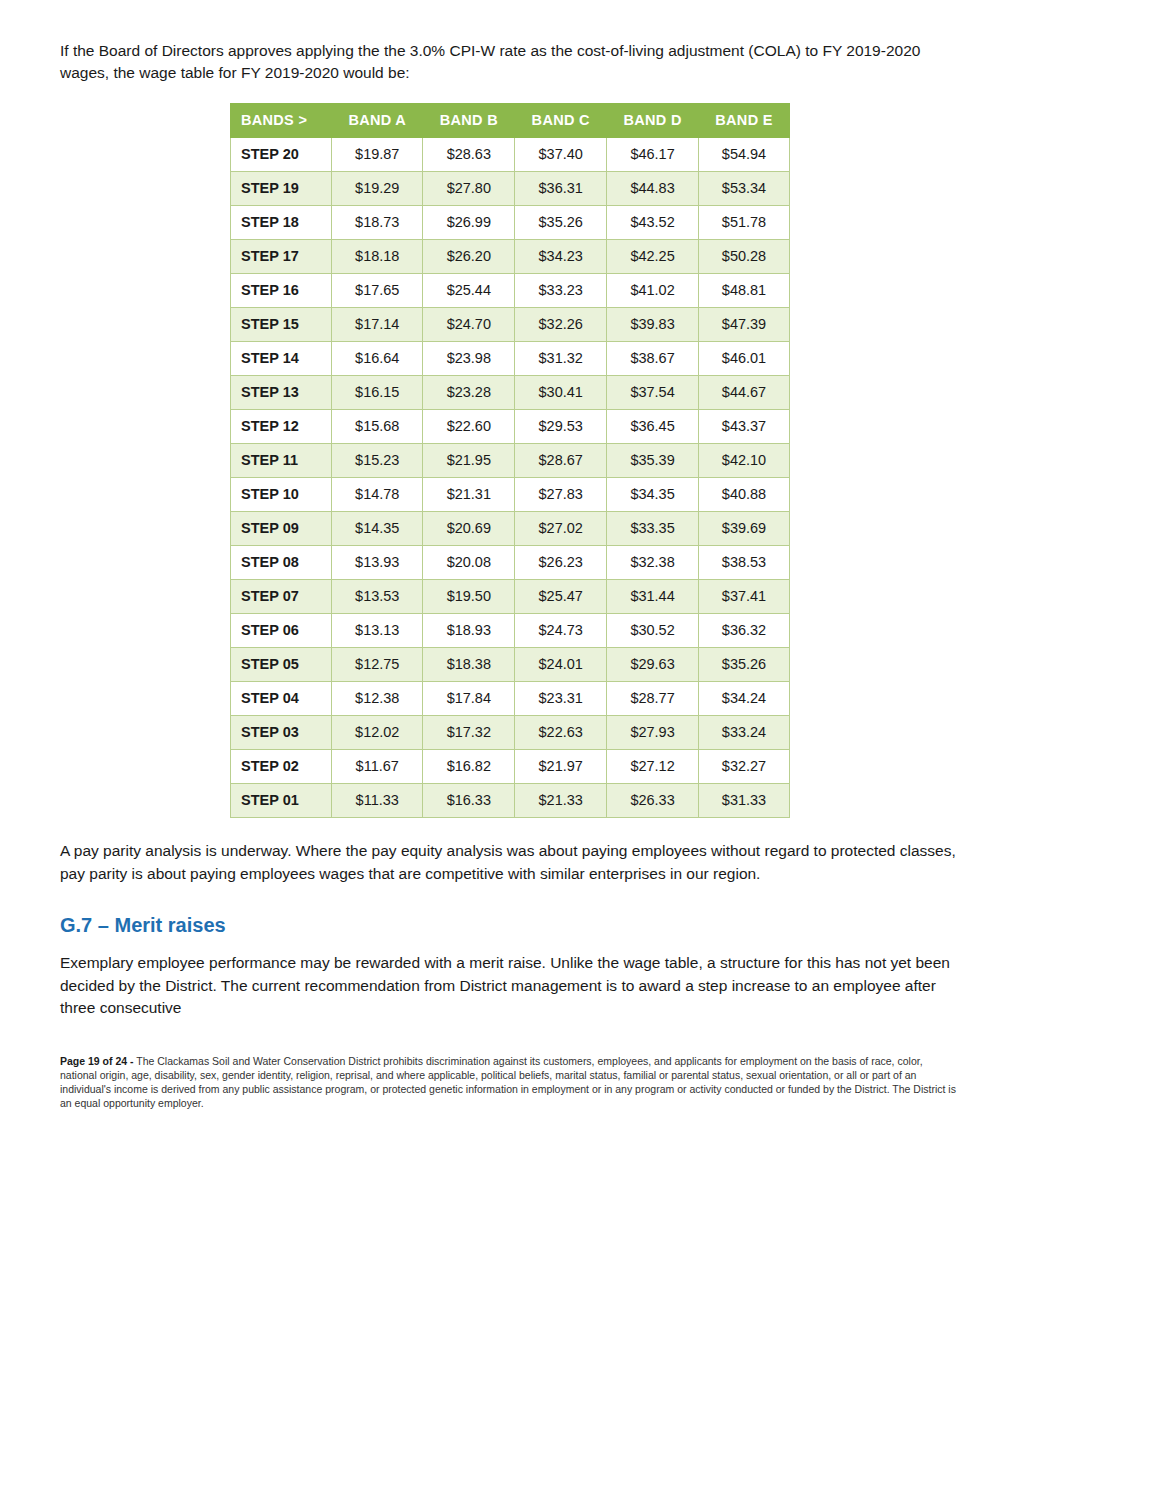If the Board of Directors approves applying the the 3.0% CPI-W rate as the cost-of-living adjustment (COLA) to FY 2019-2020 wages, the wage table for FY 2019-2020 would be:
| BANDS > | BAND A | BAND B | BAND C | BAND D | BAND E |
| --- | --- | --- | --- | --- | --- |
| STEP 20 | $19.87 | $28.63 | $37.40 | $46.17 | $54.94 |
| STEP 19 | $19.29 | $27.80 | $36.31 | $44.83 | $53.34 |
| STEP 18 | $18.73 | $26.99 | $35.26 | $43.52 | $51.78 |
| STEP 17 | $18.18 | $26.20 | $34.23 | $42.25 | $50.28 |
| STEP 16 | $17.65 | $25.44 | $33.23 | $41.02 | $48.81 |
| STEP 15 | $17.14 | $24.70 | $32.26 | $39.83 | $47.39 |
| STEP 14 | $16.64 | $23.98 | $31.32 | $38.67 | $46.01 |
| STEP 13 | $16.15 | $23.28 | $30.41 | $37.54 | $44.67 |
| STEP 12 | $15.68 | $22.60 | $29.53 | $36.45 | $43.37 |
| STEP 11 | $15.23 | $21.95 | $28.67 | $35.39 | $42.10 |
| STEP 10 | $14.78 | $21.31 | $27.83 | $34.35 | $40.88 |
| STEP 09 | $14.35 | $20.69 | $27.02 | $33.35 | $39.69 |
| STEP 08 | $13.93 | $20.08 | $26.23 | $32.38 | $38.53 |
| STEP 07 | $13.53 | $19.50 | $25.47 | $31.44 | $37.41 |
| STEP 06 | $13.13 | $18.93 | $24.73 | $30.52 | $36.32 |
| STEP 05 | $12.75 | $18.38 | $24.01 | $29.63 | $35.26 |
| STEP 04 | $12.38 | $17.84 | $23.31 | $28.77 | $34.24 |
| STEP 03 | $12.02 | $17.32 | $22.63 | $27.93 | $33.24 |
| STEP 02 | $11.67 | $16.82 | $21.97 | $27.12 | $32.27 |
| STEP 01 | $11.33 | $16.33 | $21.33 | $26.33 | $31.33 |
A pay parity analysis is underway. Where the pay equity analysis was about paying employees without regard to protected classes, pay parity is about paying employees wages that are competitive with similar enterprises in our region.
G.7 – Merit raises
Exemplary employee performance may be rewarded with a merit raise. Unlike the wage table, a structure for this has not yet been decided by the District. The current recommendation from District management is to award a step increase to an employee after three consecutive
Page 19 of 24 - The Clackamas Soil and Water Conservation District prohibits discrimination against its customers, employees, and applicants for employment on the basis of race, color, national origin, age, disability, sex, gender identity, religion, reprisal, and where applicable, political beliefs, marital status, familial or parental status, sexual orientation, or all or part of an individual's income is derived from any public assistance program, or protected genetic information in employment or in any program or activity conducted or funded by the District. The District is an equal opportunity employer.